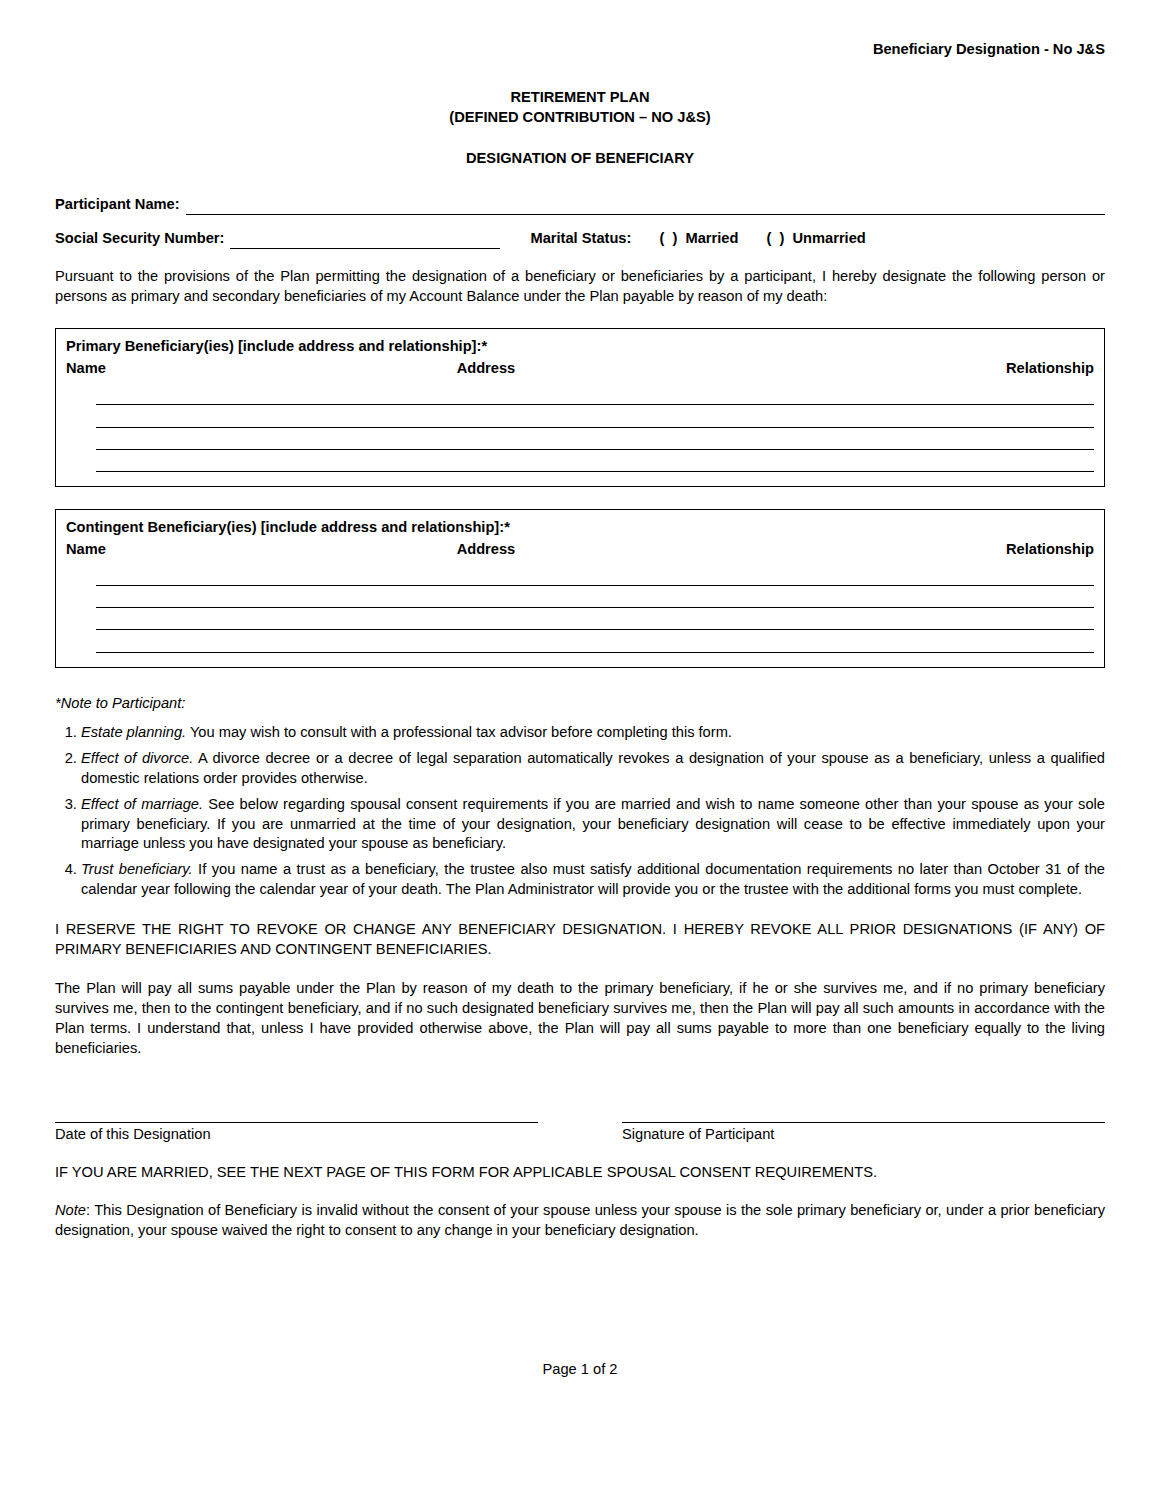Beneficiary Designation - No J&S
RETIREMENT PLAN
(DEFINED CONTRIBUTION – NO J&S)
DESIGNATION OF BENEFICIARY
Participant Name:
Social Security Number: Marital Status:( ) Married( ) Unmarried
Pursuant to the provisions of the Plan permitting the designation of a beneficiary or beneficiaries by a participant, I hereby designate the following person or persons as primary and secondary beneficiaries of my Account Balance under the Plan payable by reason of my death:
Primary Beneficiary(ies) [include address and relationship]:*
Name Address Relationship
Contingent Beneficiary(ies) [include address and relationship]:*
Name Address Relationship
*Note to Participant:
Estate planning. You may wish to consult with a professional tax advisor before completing this form.
Effect of divorce. A divorce decree or a decree of legal separation automatically revokes a designation of your spouse as a beneficiary, unless a qualified domestic relations order provides otherwise.
Effect of marriage. See below regarding spousal consent requirements if you are married and wish to name someone other than your spouse as your sole primary beneficiary. If you are unmarried at the time of your designation, your beneficiary designation will cease to be effective immediately upon your marriage unless you have designated your spouse as beneficiary.
Trust beneficiary. If you name a trust as a beneficiary, the trustee also must satisfy additional documentation requirements no later than October 31 of the calendar year following the calendar year of your death. The Plan Administrator will provide you or the trustee with the additional forms you must complete.
I RESERVE THE RIGHT TO REVOKE OR CHANGE ANY BENEFICIARY DESIGNATION. I HEREBY REVOKE ALL PRIOR DESIGNATIONS (IF ANY) OF PRIMARY BENEFICIARIES AND CONTINGENT BENEFICIARIES.
The Plan will pay all sums payable under the Plan by reason of my death to the primary beneficiary, if he or she survives me, and if no primary beneficiary survives me, then to the contingent beneficiary, and if no such designated beneficiary survives me, then the Plan will pay all such amounts in accordance with the Plan terms. I understand that, unless I have provided otherwise above, the Plan will pay all sums payable to more than one beneficiary equally to the living beneficiaries.
Date of this Designation
Signature of Participant
IF YOU ARE MARRIED, SEE THE NEXT PAGE OF THIS FORM FOR APPLICABLE SPOUSAL CONSENT REQUIREMENTS.
Note: This Designation of Beneficiary is invalid without the consent of your spouse unless your spouse is the sole primary beneficiary or, under a prior beneficiary designation, your spouse waived the right to consent to any change in your beneficiary designation.
Page 1 of 2